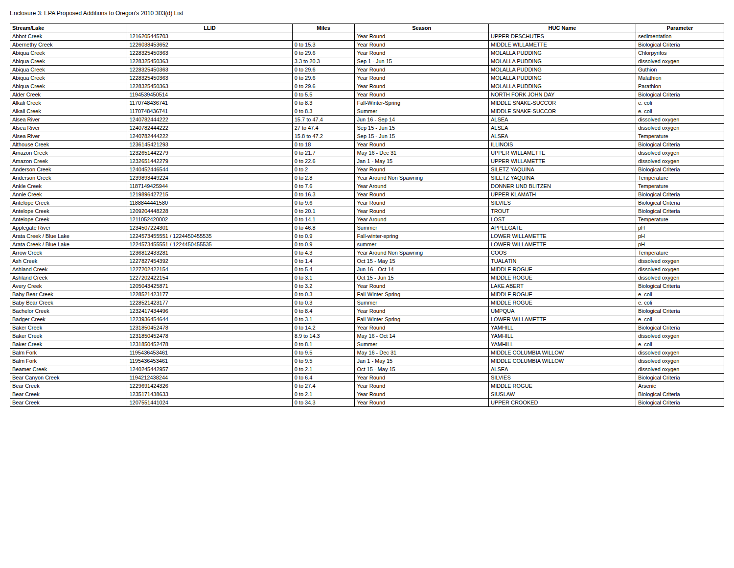Enclosure 3: EPA Proposed Additions to Oregon's 2010 303(d) List
| Stream/Lake | LLID | Miles | Season | HUC Name | Parameter |
| --- | --- | --- | --- | --- | --- |
| Abbot Creek | 1216205445703 | | Year Round | UPPER DESCHUTES | sedimentation |
| Abernethy Creek | 1226038453652 | 0 to 15.3 | Year Round | MIDDLE WILLAMETTE | Biological Criteria |
| Abiqua Creek | 1228325450363 | 0 to 29.6 | Year Round | MOLALLA PUDDING | Chlorpyrifos |
| Abiqua Creek | 1228325450363 | 3.3 to 20.3 | Sep 1 - Jun 15 | MOLALLA PUDDING | dissolved oxygen |
| Abiqua Creek | 1228325450363 | 0 to 29.6 | Year Round | MOLALLA PUDDING | Guthion |
| Abiqua Creek | 1228325450363 | 0 to 29.6 | Year Round | MOLALLA PUDDING | Malathion |
| Abiqua Creek | 1228325450363 | 0 to 29.6 | Year Round | MOLALLA PUDDING | Parathion |
| Alder Creek | 1194539450514 | 0 to 5.5 | Year Round | NORTH FORK JOHN DAY | Biological Criteria |
| Alkali Creek | 1170748436741 | 0 to 8.3 | Fall-Winter-Spring | MIDDLE SNAKE-SUCCOR | e. coli |
| Alkali Creek | 1170748436741 | 0 to 8.3 | Summer | MIDDLE SNAKE-SUCCOR | e. coli |
| Alsea River | 1240782444222 | 15.7 to 47.4 | Jun 16 - Sep 14 | ALSEA | dissolved oxygen |
| Alsea River | 1240782444222 | 27 to 47.4 | Sep 15 - Jun 15 | ALSEA | dissolved oxygen |
| Alsea River | 1240782444222 | 15.8 to 47.2 | Sep 15 - Jun 15 | ALSEA | Temperature |
| Althouse Creek | 1236145421293 | 0 to 18 | Year Round | ILLINOIS | Biological Criteria |
| Amazon Creek | 1232651442279 | 0 to 21.7 | May 16 - Dec 31 | UPPER WILLAMETTE | dissolved oxygen |
| Amazon Creek | 1232651442279 | 0 to 22.6 | Jan 1 - May 15 | UPPER WILLAMETTE | dissolved oxygen |
| Anderson Creek | 1240452446544 | 0 to 2 | Year Round | SILETZ YAQUINA | Biological Criteria |
| Anderson Creek | 1239893449224 | 0 to 2.8 | Year Around Non Spawning | SILETZ YAQUINA | Temperature |
| Ankle Creek | 1187149425944 | 0 to 7.6 | Year Around | DONNER UND BLITZEN | Temperature |
| Annie Creek | 1219896427215 | 0 to 16.3 | Year Round | UPPER KLAMATH | Biological Criteria |
| Antelope Creek | 1188844441580 | 0 to 9.6 | Year Round | SILVIES | Biological Criteria |
| Antelope Creek | 1209204448228 | 0 to 20.1 | Year Round | TROUT | Biological Criteria |
| Antelope Creek | 1211052420002 | 0 to 14.1 | Year Around | LOST | Temperature |
| Applegate River | 1234507224301 | 0 to 46.8 | Summer | APPLEGATE | pH |
| Arata Creek / Blue Lake | 1224573455551 / 1224450455535 | 0 to 0.9 | Fall-winter-spring | LOWER WILLAMETTE | pH |
| Arata Creek / Blue Lake | 1224573455551 / 1224450455535 | 0 to 0.9 | summer | LOWER WILLAMETTE | pH |
| Arrow Creek | 1236812433281 | 0 to 4.3 | Year Around Non Spawning | COOS | Temperature |
| Ash Creek | 1227827454392 | 0 to 1.4 | Oct 15 - May 15 | TUALATIN | dissolved oxygen |
| Ashland Creek | 1227202422154 | 0 to 5.4 | Jun 16 - Oct 14 | MIDDLE ROGUE | dissolved oxygen |
| Ashland Creek | 1227202422154 | 0 to 3.1 | Oct 15 - Jun 15 | MIDDLE ROGUE | dissolved oxygen |
| Avery Creek | 1205043425871 | 0 to 3.2 | Year Round | LAKE ABERT | Biological Criteria |
| Baby Bear Creek | 1228521423177 | 0 to 0.3 | Fall-Winter-Spring | MIDDLE ROGUE | e. coli |
| Baby Bear Creek | 1228521423177 | 0 to 0.3 | Summer | MIDDLE ROGUE | e. coli |
| Bachelor Creek | 1232417434496 | 0 to 8.4 | Year Round | UMPQUA | Biological Criteria |
| Badger Creek | 1223936454644 | 0 to 3.1 | Fall-Winter-Spring | LOWER WILLAMETTE | e. coli |
| Baker Creek | 1231850452478 | 0 to 14.2 | Year Round | YAMHILL | Biological Criteria |
| Baker Creek | 1231850452478 | 8.9 to 14.3 | May 16 - Oct 14 | YAMHILL | dissolved oxygen |
| Baker Creek | 1231850452478 | 0 to 8.1 | Summer | YAMHILL | e. coli |
| Balm Fork | 1195436453461 | 0 to 9.5 | May 16 - Dec 31 | MIDDLE COLUMBIA WILLOW | dissolved oxygen |
| Balm Fork | 1195436453461 | 0 to 9.5 | Jan 1 - May 15 | MIDDLE COLUMBIA WILLOW | dissolved oxygen |
| Beamer Creek | 1240245442957 | 0 to 2.1 | Oct 15 - May 15 | ALSEA | dissolved oxygen |
| Bear Canyon Creek | 1194212438244 | 0 to 6.4 | Year Round | SILVIES | Biological Criteria |
| Bear Creek | 1229691424326 | 0 to 27.4 | Year Round | MIDDLE ROGUE | Arsenic |
| Bear Creek | 1235171438633 | 0 to 2.1 | Year Round | SIUSLAW | Biological Criteria |
| Bear Creek | 1207551441024 | 0 to 34.3 | Year Round | UPPER CROOKED | Biological Criteria |